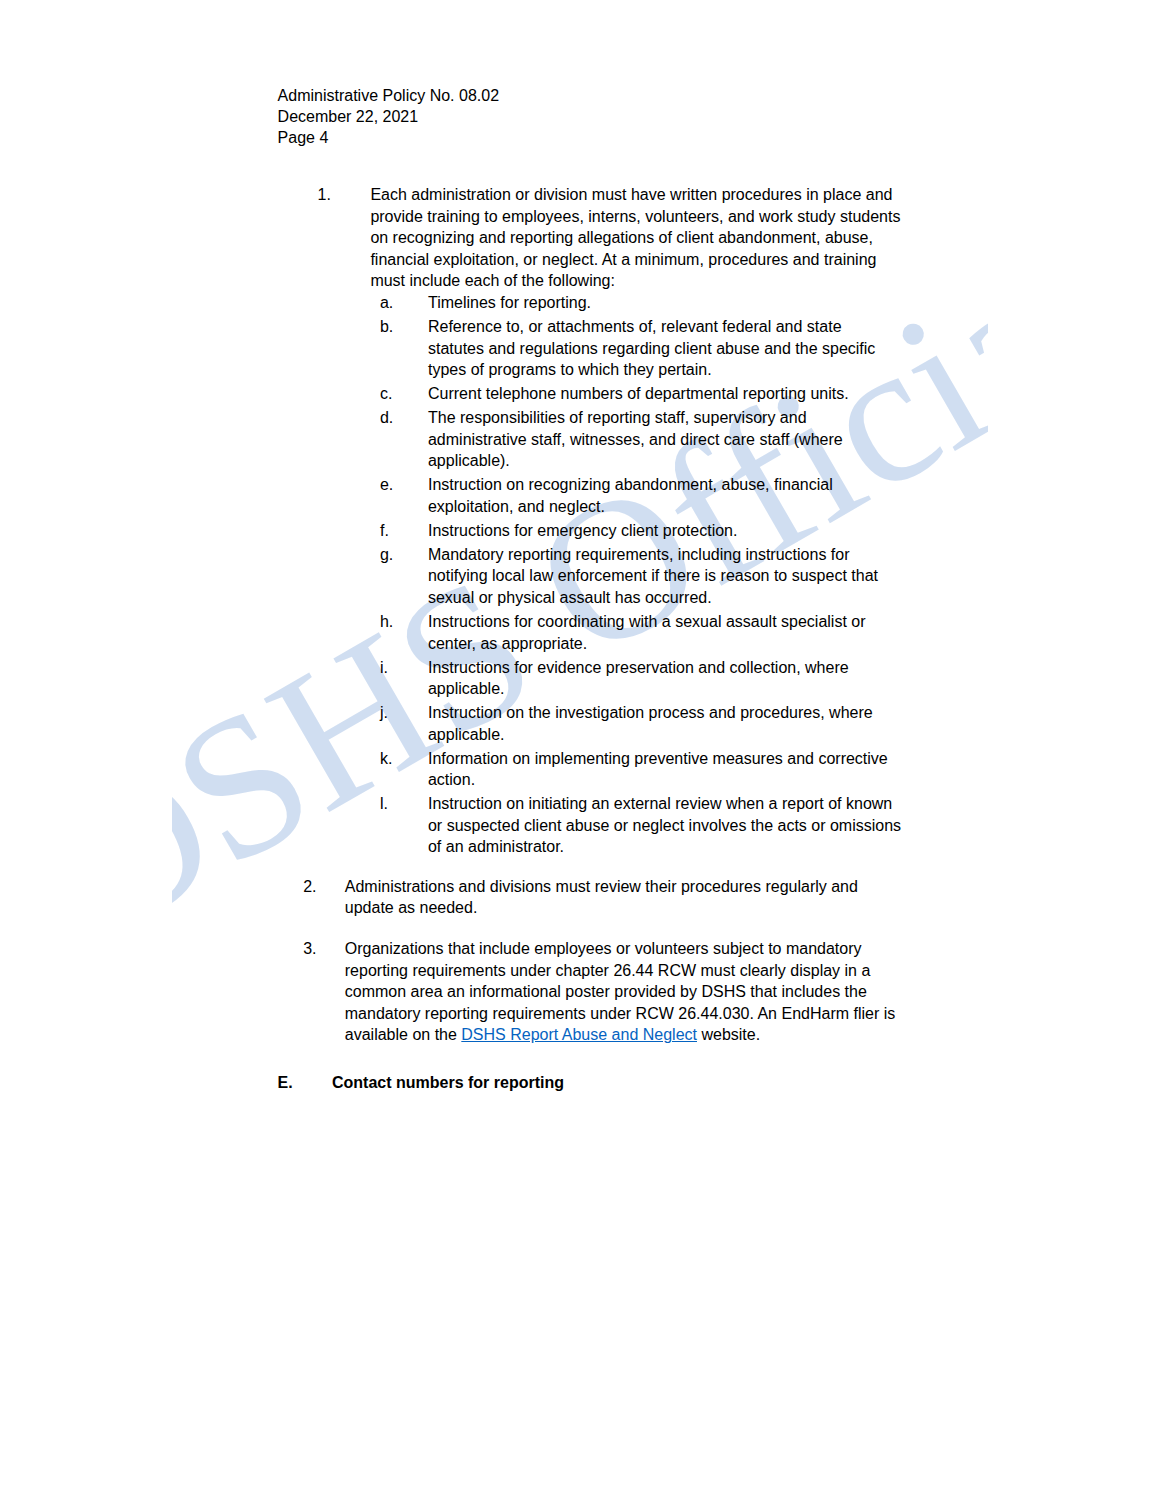DSHS Official
Administrative Policy No. 08.02
December 22, 2021
Page 4
1. Each administration or division must have written procedures in place and provide training to employees, interns, volunteers, and work study students on recognizing and reporting allegations of client abandonment, abuse, financial exploitation, or neglect. At a minimum, procedures and training must include each of the following:
a. Timelines for reporting.
b. Reference to, or attachments of, relevant federal and state statutes and regulations regarding client abuse and the specific types of programs to which they pertain.
c. Current telephone numbers of departmental reporting units.
d. The responsibilities of reporting staff, supervisory and administrative staff, witnesses, and direct care staff (where applicable).
e. Instruction on recognizing abandonment, abuse, financial exploitation, and neglect.
f. Instructions for emergency client protection.
g. Mandatory reporting requirements, including instructions for notifying local law enforcement if there is reason to suspect that sexual or physical assault has occurred.
h. Instructions for coordinating with a sexual assault specialist or center, as appropriate.
i. Instructions for evidence preservation and collection, where applicable.
j. Instruction on the investigation process and procedures, where applicable.
k. Information on implementing preventive measures and corrective action.
l. Instruction on initiating an external review when a report of known or suspected client abuse or neglect involves the acts or omissions of an administrator.
2. Administrations and divisions must review their procedures regularly and update as needed.
3. Organizations that include employees or volunteers subject to mandatory reporting requirements under chapter 26.44 RCW must clearly display in a common area an informational poster provided by DSHS that includes the mandatory reporting requirements under RCW 26.44.030. An EndHarm flier is available on the DSHS Report Abuse and Neglect website.
E. Contact numbers for reporting